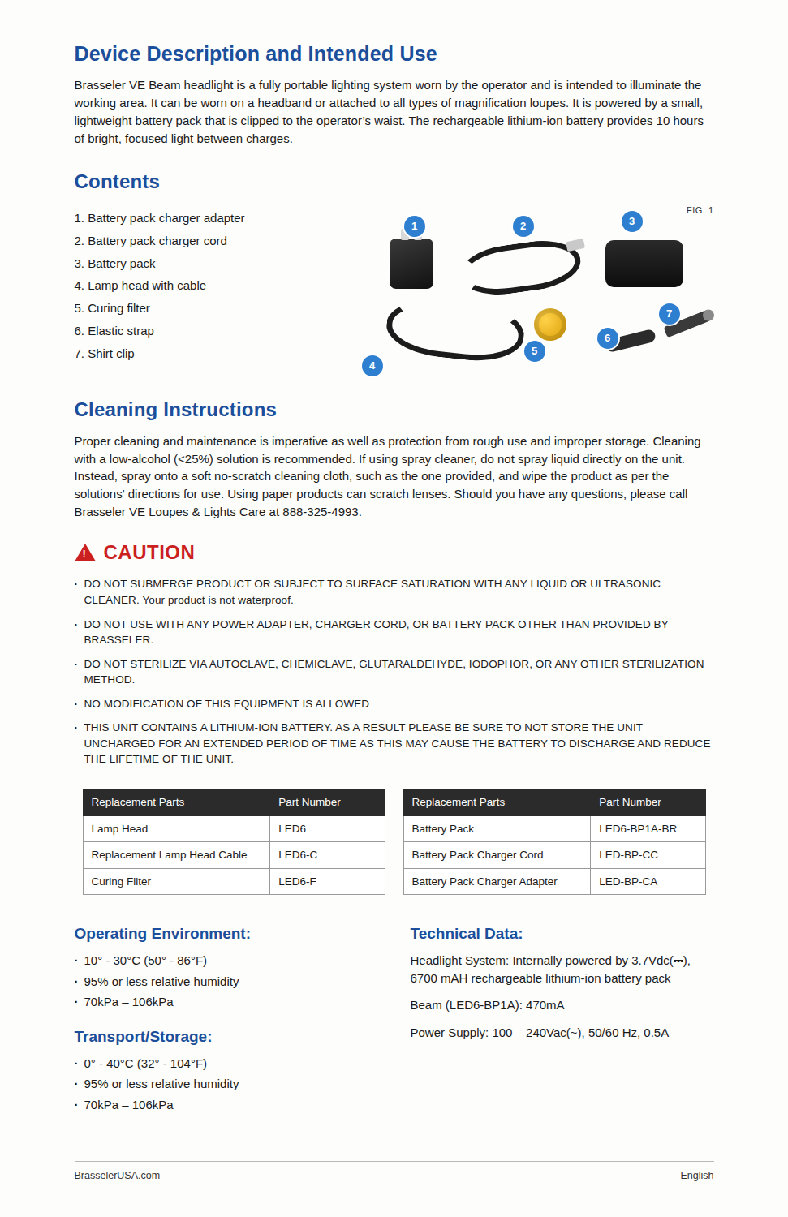Device Description and Intended Use
Brasseler VE Beam headlight is a fully portable lighting system worn by the operator and is intended to illuminate the working area. It can be worn on a headband or attached to all types of magnification loupes. It is powered by a small, lightweight battery pack that is clipped to the operator’s waist. The rechargeable lithium-ion battery provides 10 hours of bright, focused light between charges.
Contents
1. Battery pack charger adapter
2. Battery pack charger cord
3. Battery pack
4. Lamp head with cable
5. Curing filter
6. Elastic strap
7. Shirt clip
FIG. 1
1 2 3 4 5 6 7
Cleaning Instructions
Proper cleaning and maintenance is imperative as well as protection from rough use and improper storage. Cleaning with a low-alcohol (<25%) solution is recommended. If using spray cleaner, do not spray liquid directly on the unit. Instead, spray onto a soft no-scratch cleaning cloth, such as the one provided, and wipe the product as per the solutions' directions for use. Using paper products can scratch lenses. Should you have any questions, please call Brasseler VE Loupes & Lights Care at 888-325-4993.
CAUTION
DO NOT SUBMERGE PRODUCT OR SUBJECT TO SURFACE SATURATION WITH ANY LIQUID OR ULTRASONIC CLEANER. Your product is not waterproof.
DO NOT USE WITH ANY POWER ADAPTER, CHARGER CORD, OR BATTERY PACK OTHER THAN PROVIDED BY BRASSELER.
DO NOT STERILIZE VIA AUTOCLAVE, CHEMICLAVE, GLUTARALDEHYDE, IODOPHOR, OR ANY OTHER STERILIZATION METHOD.
NO MODIFICATION OF THIS EQUIPMENT IS ALLOWED
THIS UNIT CONTAINS A LITHIUM-ION BATTERY. AS A RESULT PLEASE BE SURE TO NOT STORE THE UNIT UNCHARGED FOR AN EXTENDED PERIOD OF TIME AS THIS MAY CAUSE THE BATTERY TO DISCHARGE AND REDUCE THE LIFETIME OF THE UNIT.
| Replacement Parts | Part Number |
| --- | --- |
| Lamp Head | LED6 |
| Replacement Lamp Head Cable | LED6-C |
| Curing Filter | LED6-F |
| Replacement Parts | Part Number |
| --- | --- |
| Battery Pack | LED6-BP1A-BR |
| Battery Pack Charger Cord | LED-BP-CC |
| Battery Pack Charger Adapter | LED-BP-CA |
Operating Environment:
10° - 30°C (50° - 86°F)
95% or less relative humidity
70kPa – 106kPa
Transport/Storage:
0° - 40°C (32° - 104°F)
95% or less relative humidity
70kPa – 106kPa
Technical Data:
Headlight System: Internally powered by 3.7Vdc(⎓), 6700 mAH rechargeable lithium-ion battery pack
Beam (LED6-BP1A): 470mA
Power Supply: 100 – 240Vac(~), 50/60 Hz, 0.5A
BrasselerUSA.com English